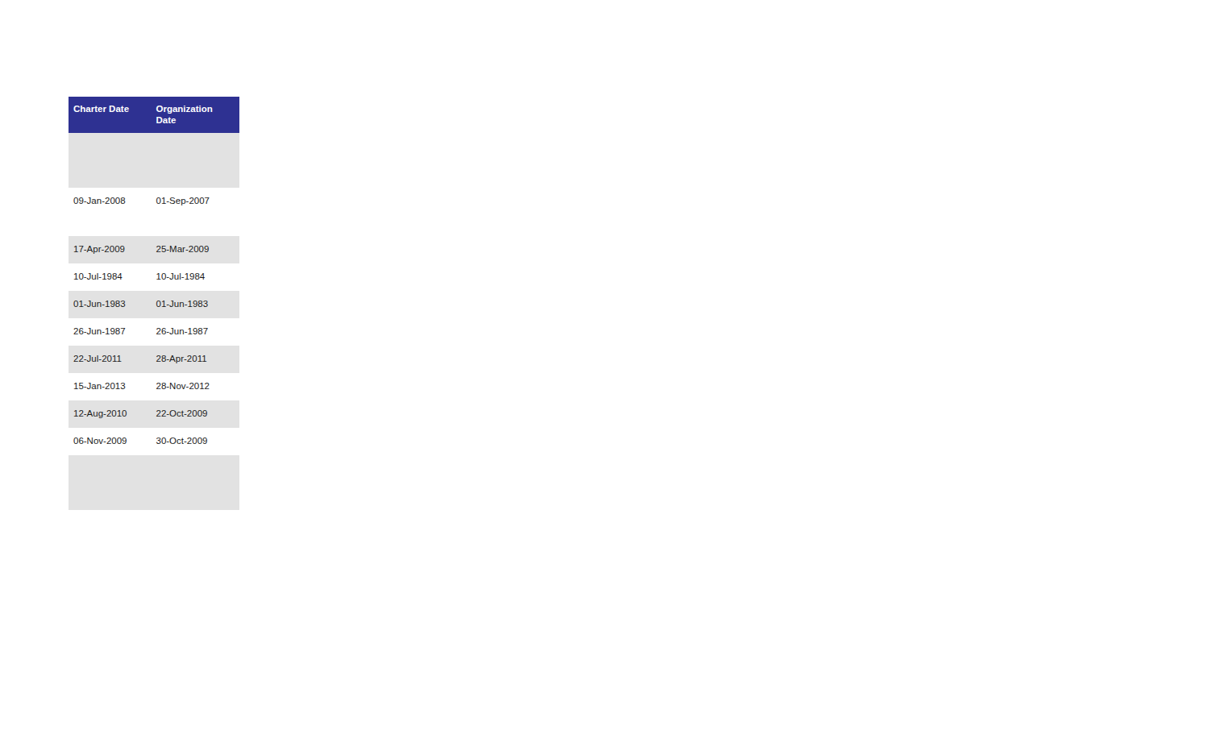| Charter Date | Organization Date |
| --- | --- |
| 09-Jan-2008 | 01-Sep-2007 |
| 17-Apr-2009 | 25-Mar-2009 |
| 10-Jul-1984 | 10-Jul-1984 |
| 01-Jun-1983 | 01-Jun-1983 |
| 26-Jun-1987 | 26-Jun-1987 |
| 22-Jul-2011 | 28-Apr-2011 |
| 15-Jan-2013 | 28-Nov-2012 |
| 12-Aug-2010 | 22-Oct-2009 |
| 06-Nov-2009 | 30-Oct-2009 |